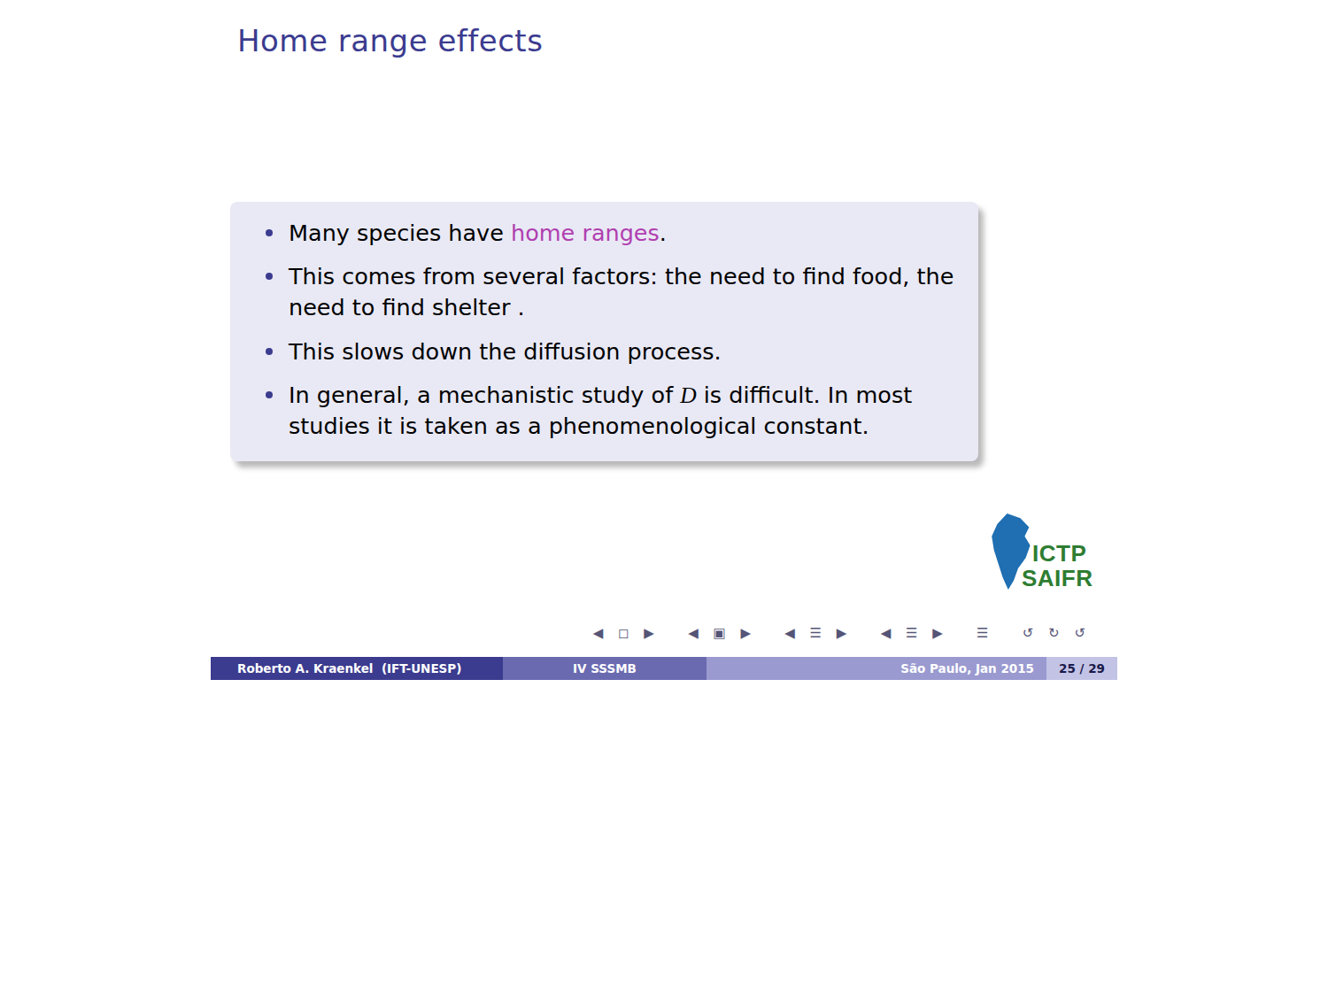Home range effects
Many species have home ranges.
This comes from several factors: the need to find food, the need to find shelter .
This slows down the diffusion process.
In general, a mechanistic study of D is difficult. In most studies it is taken as a phenomenological constant.
ICTP
SAIFR
◀ ◻ ▶ ◀ ▣ ▶ ◀ ☰ ▶ ◀ ☰ ▶ ☰ ↺ ↻ ↺
Roberto A. Kraenkel (IFT-UNESP)
IV SSSMB
São Paulo, Jan 2015
25 / 29